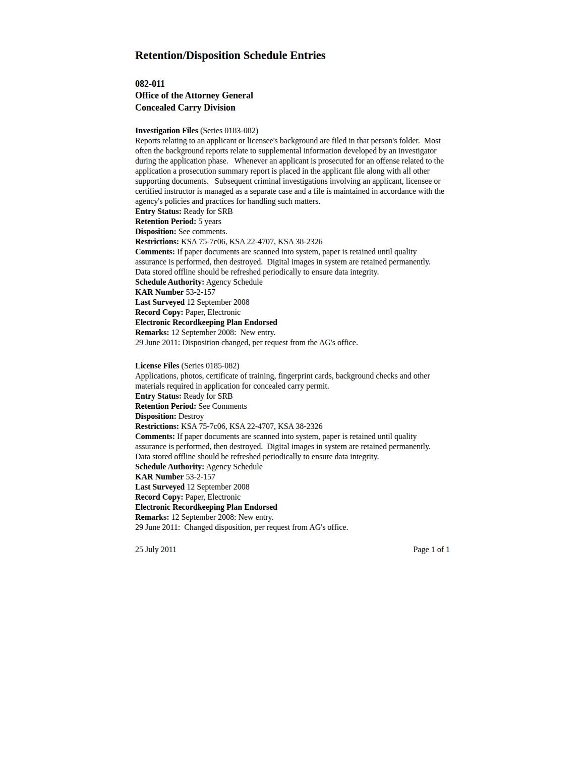Retention/Disposition Schedule Entries
082-011
Office of the Attorney General
Concealed Carry Division
Investigation Files (Series 0183-082)
Reports relating to an applicant or licensee's background are filed in that person's folder. Most often the background reports relate to supplemental information developed by an investigator during the application phase. Whenever an applicant is prosecuted for an offense related to the application a prosecution summary report is placed in the applicant file along with all other supporting documents. Subsequent criminal investigations involving an applicant, licensee or certified instructor is managed as a separate case and a file is maintained in accordance with the agency's policies and practices for handling such matters.
Entry Status: Ready for SRB
Retention Period: 5 years
Disposition: See comments.
Restrictions: KSA 75-7c06, KSA 22-4707, KSA 38-2326
Comments: If paper documents are scanned into system, paper is retained until quality assurance is performed, then destroyed. Digital images in system are retained permanently. Data stored offline should be refreshed periodically to ensure data integrity.
Schedule Authority: Agency Schedule
KAR Number 53-2-157
Last Surveyed 12 September 2008
Record Copy: Paper, Electronic
Electronic Recordkeeping Plan Endorsed
Remarks: 12 September 2008: New entry.
29 June 2011: Disposition changed, per request from the AG's office.
License Files (Series 0185-082)
Applications, photos, certificate of training, fingerprint cards, background checks and other materials required in application for concealed carry permit.
Entry Status: Ready for SRB
Retention Period: See Comments
Disposition: Destroy
Restrictions: KSA 75-7c06, KSA 22-4707, KSA 38-2326
Comments: If paper documents are scanned into system, paper is retained until quality assurance is performed, then destroyed. Digital images in system are retained permanently. Data stored offline should be refreshed periodically to ensure data integrity.
Schedule Authority: Agency Schedule
KAR Number 53-2-157
Last Surveyed 12 September 2008
Record Copy: Paper, Electronic
Electronic Recordkeeping Plan Endorsed
Remarks: 12 September 2008: New entry.
29 June 2011: Changed disposition, per request from AG's office.
25 July 2011 Page 1 of 1